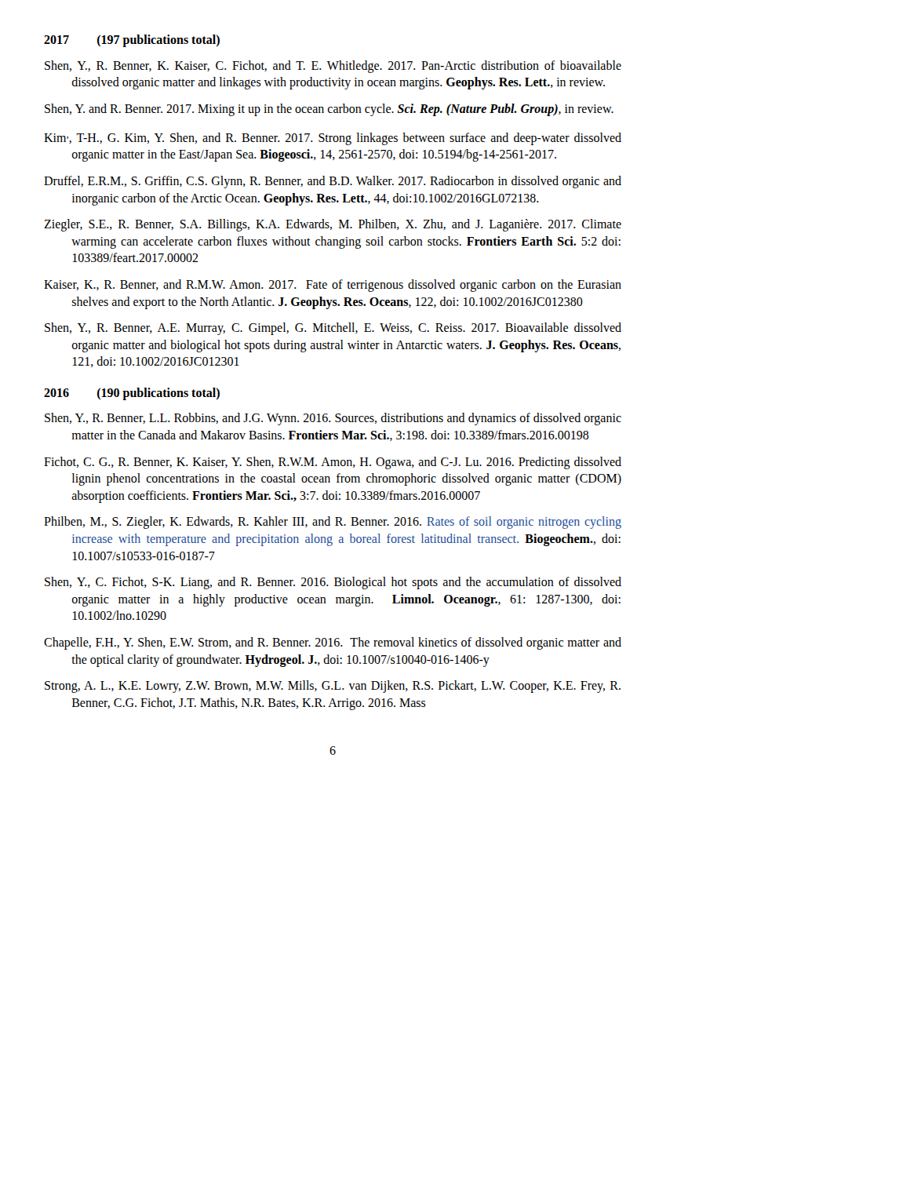2017(197 publications total)
Shen, Y., R. Benner, K. Kaiser, C. Fichot, and T. E. Whitledge. 2017. Pan-Arctic distribution of bioavailable dissolved organic matter and linkages with productivity in ocean margins. Geophys. Res. Lett., in review.
Shen, Y. and R. Benner. 2017. Mixing it up in the ocean carbon cycle. Sci. Rep. (Nature Publ. Group), in review.
Kim,, T-H., G. Kim, Y. Shen, and R. Benner. 2017. Strong linkages between surface and deep-water dissolved organic matter in the East/Japan Sea. Biogeosci., 14, 2561-2570, doi: 10.5194/bg-14-2561-2017.
Druffel, E.R.M., S. Griffin, C.S. Glynn, R. Benner, and B.D. Walker. 2017. Radiocarbon in dissolved organic and inorganic carbon of the Arctic Ocean. Geophys. Res. Lett., 44, doi:10.1002/2016GL072138.
Ziegler, S.E., R. Benner, S.A. Billings, K.A. Edwards, M. Philben, X. Zhu, and J. Laganière. 2017. Climate warming can accelerate carbon fluxes without changing soil carbon stocks. Frontiers Earth Sci. 5:2 doi: 103389/feart.2017.00002
Kaiser, K., R. Benner, and R.M.W. Amon. 2017. Fate of terrigenous dissolved organic carbon on the Eurasian shelves and export to the North Atlantic. J. Geophys. Res. Oceans, 122, doi: 10.1002/2016JC012380
Shen, Y., R. Benner, A.E. Murray, C. Gimpel, G. Mitchell, E. Weiss, C. Reiss. 2017. Bioavailable dissolved organic matter and biological hot spots during austral winter in Antarctic waters. J. Geophys. Res. Oceans, 121, doi: 10.1002/2016JC012301
2016(190 publications total)
Shen, Y., R. Benner, L.L. Robbins, and J.G. Wynn. 2016. Sources, distributions and dynamics of dissolved organic matter in the Canada and Makarov Basins. Frontiers Mar. Sci., 3:198. doi: 10.3389/fmars.2016.00198
Fichot, C. G., R. Benner, K. Kaiser, Y. Shen, R.W.M. Amon, H. Ogawa, and C-J. Lu. 2016. Predicting dissolved lignin phenol concentrations in the coastal ocean from chromophoric dissolved organic matter (CDOM) absorption coefficients. Frontiers Mar. Sci., 3:7. doi: 10.3389/fmars.2016.00007
Philben, M., S. Ziegler, K. Edwards, R. Kahler III, and R. Benner. 2016. Rates of soil organic nitrogen cycling increase with temperature and precipitation along a boreal forest latitudinal transect. Biogeochem., doi: 10.1007/s10533-016-0187-7
Shen, Y., C. Fichot, S-K. Liang, and R. Benner. 2016. Biological hot spots and the accumulation of dissolved organic matter in a highly productive ocean margin. Limnol. Oceanogr., 61: 1287-1300, doi: 10.1002/lno.10290
Chapelle, F.H., Y. Shen, E.W. Strom, and R. Benner. 2016. The removal kinetics of dissolved organic matter and the optical clarity of groundwater. Hydrogeol. J., doi: 10.1007/s10040-016-1406-y
Strong, A. L., K.E. Lowry, Z.W. Brown, M.W. Mills, G.L. van Dijken, R.S. Pickart, L.W. Cooper, K.E. Frey, R. Benner, C.G. Fichot, J.T. Mathis, N.R. Bates, K.R. Arrigo. 2016. Mass
6